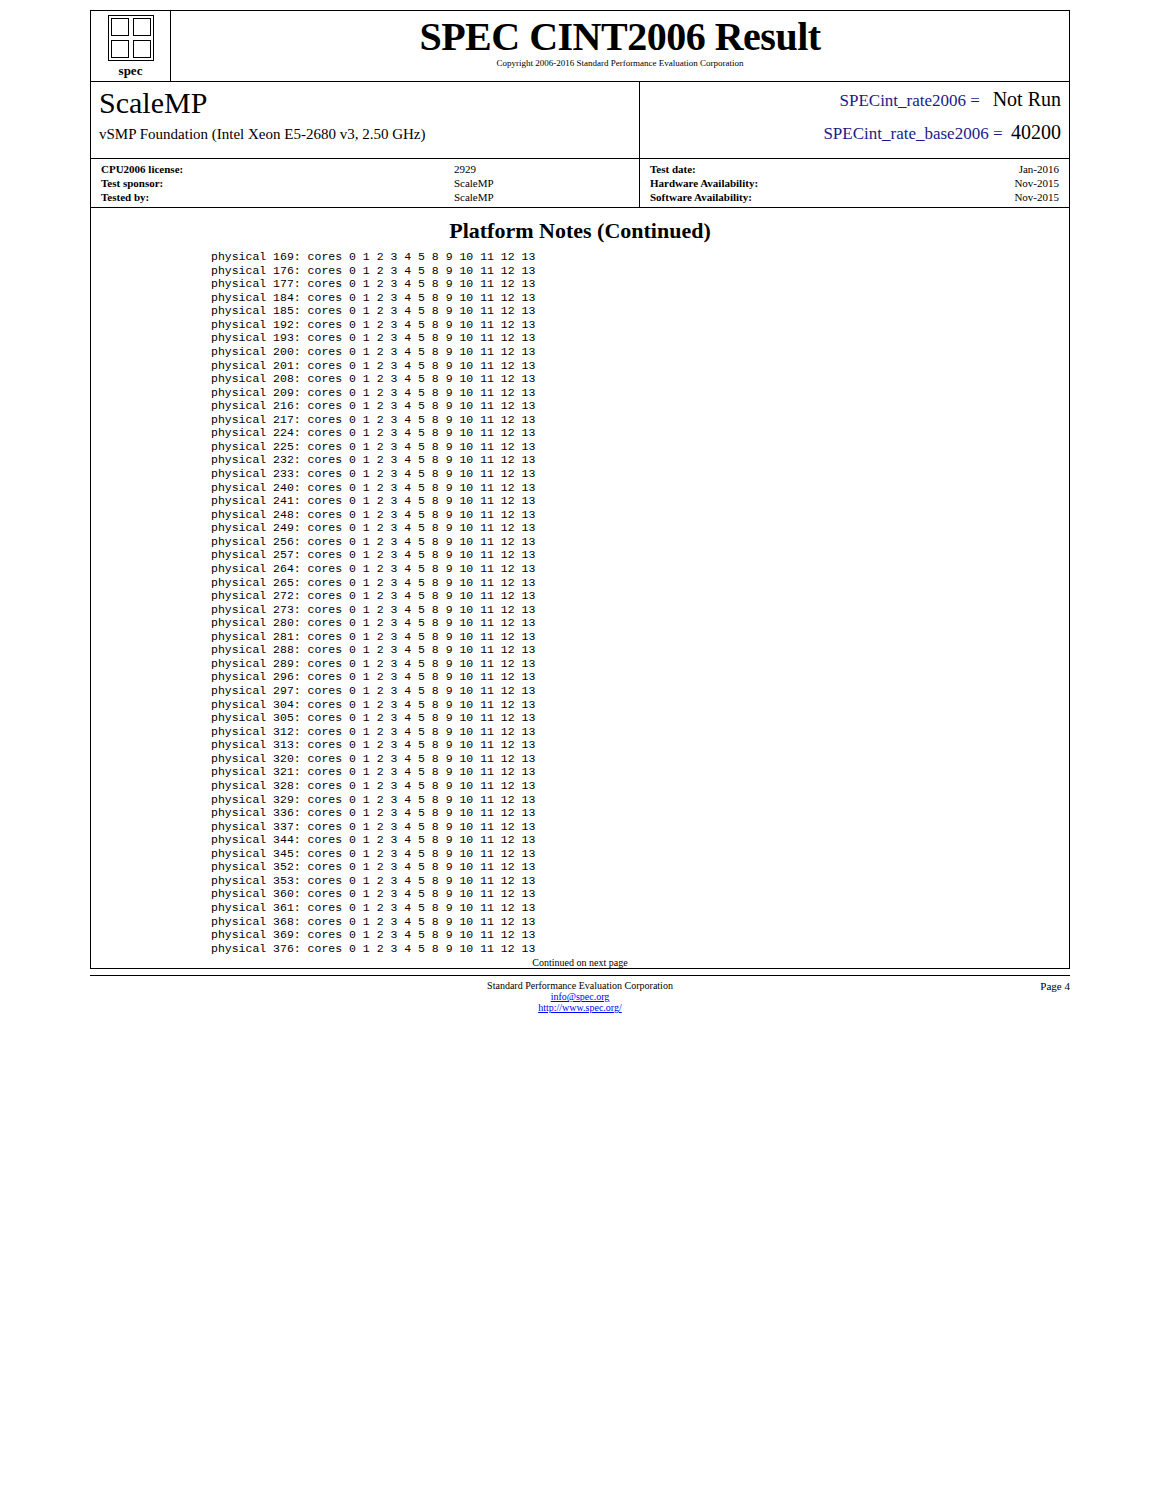spec
SPEC CINT2006 Result
Copyright 2006-2016 Standard Performance Evaluation Corporation
ScaleMP
vSMP Foundation (Intel Xeon E5-2680 v3, 2.50 GHz)
SPECint_rate2006 = Not Run
SPECint_rate_base2006 = 40200
| CPU2006 license: | 2929 |
| Test sponsor: | ScaleMP |
| Tested by: | ScaleMP |
| Test date: | Jan-2016 |
| Hardware Availability: | Nov-2015 |
| Software Availability: | Nov-2015 |
Platform Notes (Continued)
physical 169: cores 0 1 2 3 4 5 8 9 10 11 12 13 physical 176: cores 0 1 2 3 4 5 8 9 10 11 12 13 physical 177: cores 0 1 2 3 4 5 8 9 10 11 12 13 physical 184: cores 0 1 2 3 4 5 8 9 10 11 12 13 physical 185: cores 0 1 2 3 4 5 8 9 10 11 12 13 physical 192: cores 0 1 2 3 4 5 8 9 10 11 12 13 physical 193: cores 0 1 2 3 4 5 8 9 10 11 12 13 physical 200: cores 0 1 2 3 4 5 8 9 10 11 12 13 physical 201: cores 0 1 2 3 4 5 8 9 10 11 12 13 physical 208: cores 0 1 2 3 4 5 8 9 10 11 12 13 physical 209: cores 0 1 2 3 4 5 8 9 10 11 12 13 physical 216: cores 0 1 2 3 4 5 8 9 10 11 12 13 physical 217: cores 0 1 2 3 4 5 8 9 10 11 12 13 physical 224: cores 0 1 2 3 4 5 8 9 10 11 12 13 physical 225: cores 0 1 2 3 4 5 8 9 10 11 12 13 physical 232: cores 0 1 2 3 4 5 8 9 10 11 12 13 physical 233: cores 0 1 2 3 4 5 8 9 10 11 12 13 physical 240: cores 0 1 2 3 4 5 8 9 10 11 12 13 physical 241: cores 0 1 2 3 4 5 8 9 10 11 12 13 physical 248: cores 0 1 2 3 4 5 8 9 10 11 12 13 physical 249: cores 0 1 2 3 4 5 8 9 10 11 12 13 physical 256: cores 0 1 2 3 4 5 8 9 10 11 12 13 physical 257: cores 0 1 2 3 4 5 8 9 10 11 12 13 physical 264: cores 0 1 2 3 4 5 8 9 10 11 12 13 physical 265: cores 0 1 2 3 4 5 8 9 10 11 12 13 physical 272: cores 0 1 2 3 4 5 8 9 10 11 12 13 physical 273: cores 0 1 2 3 4 5 8 9 10 11 12 13 physical 280: cores 0 1 2 3 4 5 8 9 10 11 12 13 physical 281: cores 0 1 2 3 4 5 8 9 10 11 12 13 physical 288: cores 0 1 2 3 4 5 8 9 10 11 12 13 physical 289: cores 0 1 2 3 4 5 8 9 10 11 12 13 physical 296: cores 0 1 2 3 4 5 8 9 10 11 12 13 physical 297: cores 0 1 2 3 4 5 8 9 10 11 12 13 physical 304: cores 0 1 2 3 4 5 8 9 10 11 12 13 physical 305: cores 0 1 2 3 4 5 8 9 10 11 12 13 physical 312: cores 0 1 2 3 4 5 8 9 10 11 12 13 physical 313: cores 0 1 2 3 4 5 8 9 10 11 12 13 physical 320: cores 0 1 2 3 4 5 8 9 10 11 12 13 physical 321: cores 0 1 2 3 4 5 8 9 10 11 12 13 physical 328: cores 0 1 2 3 4 5 8 9 10 11 12 13 physical 329: cores 0 1 2 3 4 5 8 9 10 11 12 13 physical 336: cores 0 1 2 3 4 5 8 9 10 11 12 13 physical 337: cores 0 1 2 3 4 5 8 9 10 11 12 13 physical 344: cores 0 1 2 3 4 5 8 9 10 11 12 13 physical 345: cores 0 1 2 3 4 5 8 9 10 11 12 13 physical 352: cores 0 1 2 3 4 5 8 9 10 11 12 13 physical 353: cores 0 1 2 3 4 5 8 9 10 11 12 13 physical 360: cores 0 1 2 3 4 5 8 9 10 11 12 13 physical 361: cores 0 1 2 3 4 5 8 9 10 11 12 13 physical 368: cores 0 1 2 3 4 5 8 9 10 11 12 13 physical 369: cores 0 1 2 3 4 5 8 9 10 11 12 13 physical 376: cores 0 1 2 3 4 5 8 9 10 11 12 13
Continued on next page
Standard Performance Evaluation Corporation
info@spec.org
http://www.spec.org/
Page 4